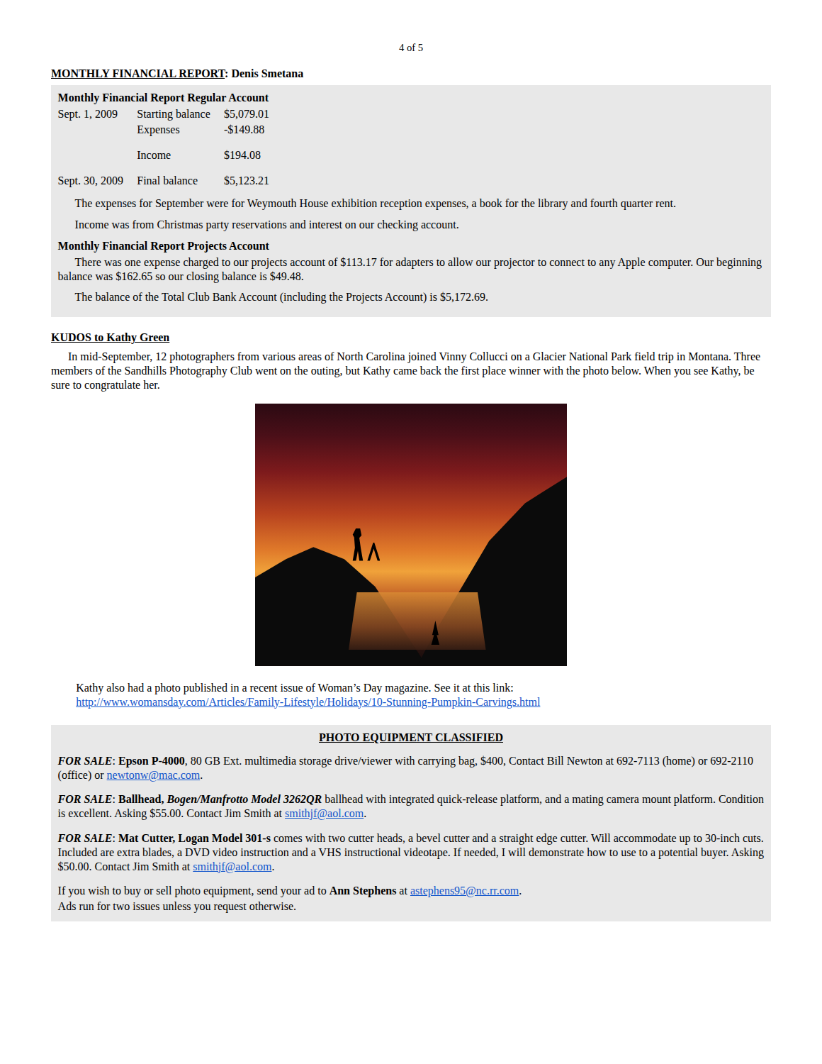4 of 5
MONTHLY FINANCIAL REPORT: Denis Smetana
Monthly Financial Report Regular Account
| Sept. 1, 2009 | Starting balance | $5,079.01 |
| | Expenses | -$149.88 |
| | Income | $194.08 |
| Sept. 30, 2009 | Final balance | $5,123.21 |
The expenses for September were for Weymouth House exhibition reception expenses, a book for the library and fourth quarter rent.
Income was from Christmas party reservations and interest on our checking account.
Monthly Financial Report Projects Account
There was one expense charged to our projects account of $113.17 for adapters to allow our projector to connect to any Apple computer. Our beginning balance was $162.65 so our closing balance is $49.48.
The balance of the Total Club Bank Account (including the Projects Account) is $5,172.69.
KUDOS to Kathy Green
In mid-September, 12 photographers from various areas of North Carolina joined Vinny Collucci on a Glacier National Park field trip in Montana. Three members of the Sandhills Photography Club went on the outing, but Kathy came back the first place winner with the photo below. When you see Kathy, be sure to congratulate her.
Kathy also had a photo published in a recent issue of Woman’s Day magazine. See it at this link:
http://www.womansday.com/Articles/Family-Lifestyle/Holidays/10-Stunning-Pumpkin-Carvings.html
PHOTO EQUIPMENT CLASSIFIED
FOR SALE: Epson P-4000, 80 GB Ext. multimedia storage drive/viewer with carrying bag, $400, Contact Bill Newton at 692-7113 (home) or 692-2110 (office) or newtonw@mac.com.
FOR SALE: Ballhead, Bogen/Manfrotto Model 3262QR ballhead with integrated quick-release platform, and a mating camera mount platform. Condition is excellent. Asking $55.00. Contact Jim Smith at smithjf@aol.com.
FOR SALE: Mat Cutter, Logan Model 301-s comes with two cutter heads, a bevel cutter and a straight edge cutter. Will accommodate up to 30-inch cuts. Included are extra blades, a DVD video instruction and a VHS instructional videotape. If needed, I will demonstrate how to use to a potential buyer. Asking $50.00. Contact Jim Smith at smithjf@aol.com.
If you wish to buy or sell photo equipment, send your ad to Ann Stephens at astephens95@nc.rr.com.
Ads run for two issues unless you request otherwise.